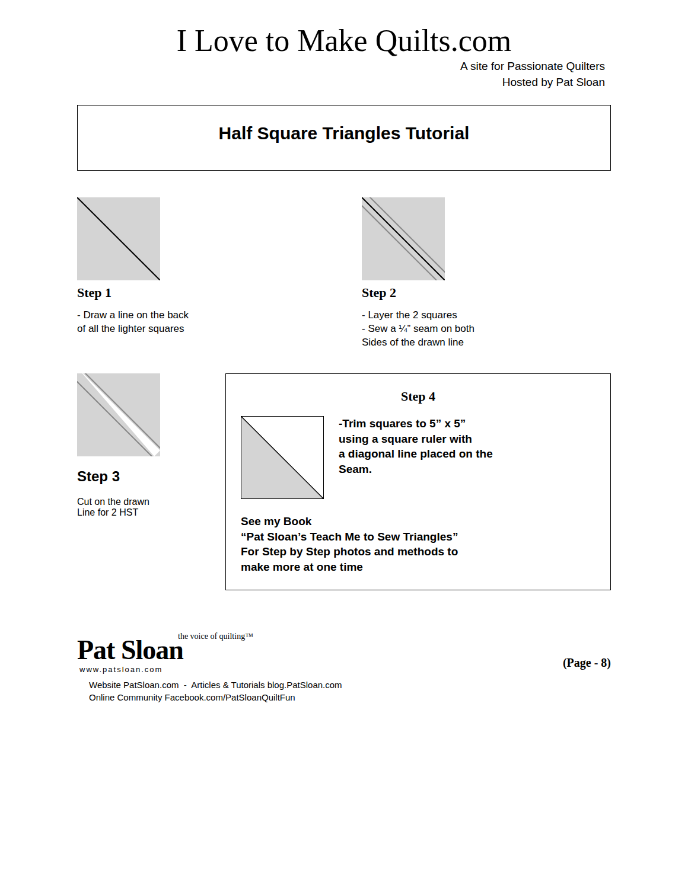I Love to Make Quilts.com
A site for Passionate Quilters
Hosted by Pat Sloan
Half Square Triangles Tutorial
Step 1
- Draw a line on the back
of all the lighter squares
Step 2
- Layer the 2 squares
- Sew a ¼” seam on both
Sides of the drawn line
Step 3
Cut on the drawn
Line for 2 HST
Step 4
-Trim squares to 5” x 5”
using a square ruler with
a diagonal line placed on the
Seam.
See my Book
“Pat Sloan’s Teach Me to Sew Triangles”
For Step by Step photos and methods to
make more at one time
the voice of quilting™
Pat Sloan
www.patsloan.com
(Page - 8)
Website PatSloan.com - Articles & Tutorials blog.PatSloan.com
Online Community Facebook.com/PatSloanQuiltFun